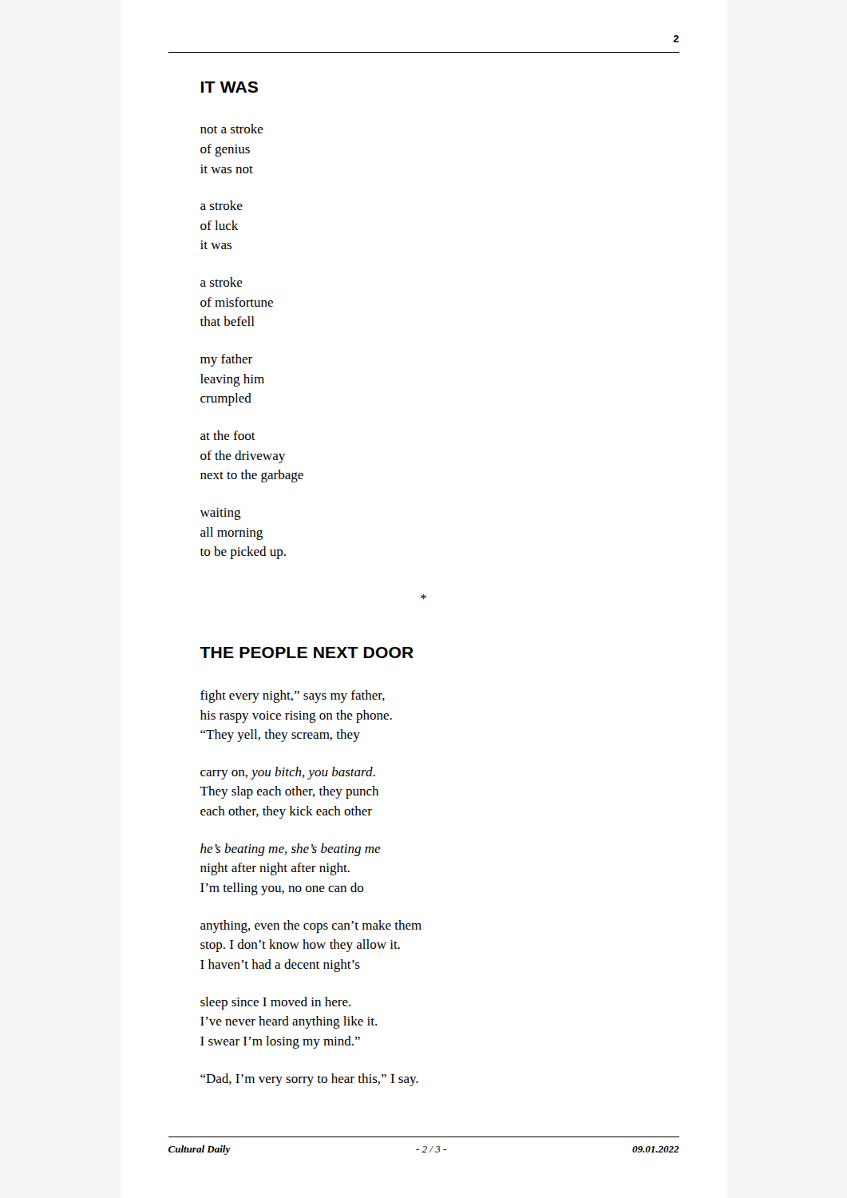2
IT WAS
not a stroke
of genius
it was not
a stroke
of luck
it was
a stroke
of misfortune
that befell
my father
leaving him
crumpled
at the foot
of the driveway
next to the garbage
waiting
all morning
to be picked up.
*
THE PEOPLE NEXT DOOR
fight every night,” says my father,
his raspy voice rising on the phone.
“They yell, they scream, they
carry on, you bitch, you bastard.
They slap each other, they punch
each other, they kick each other
he’s beating me, she’s beating me
night after night after night.
I’m telling you, no one can do
anything, even the cops can’t make them
stop. I don’t know how they allow it.
I haven’t had a decent night’s
sleep since I moved in here.
I’ve never heard anything like it.
I swear I’m losing my mind.”
“Dad, I’m very sorry to hear this,” I say.
Cultural Daily - 2 / 3 - 09.01.2022